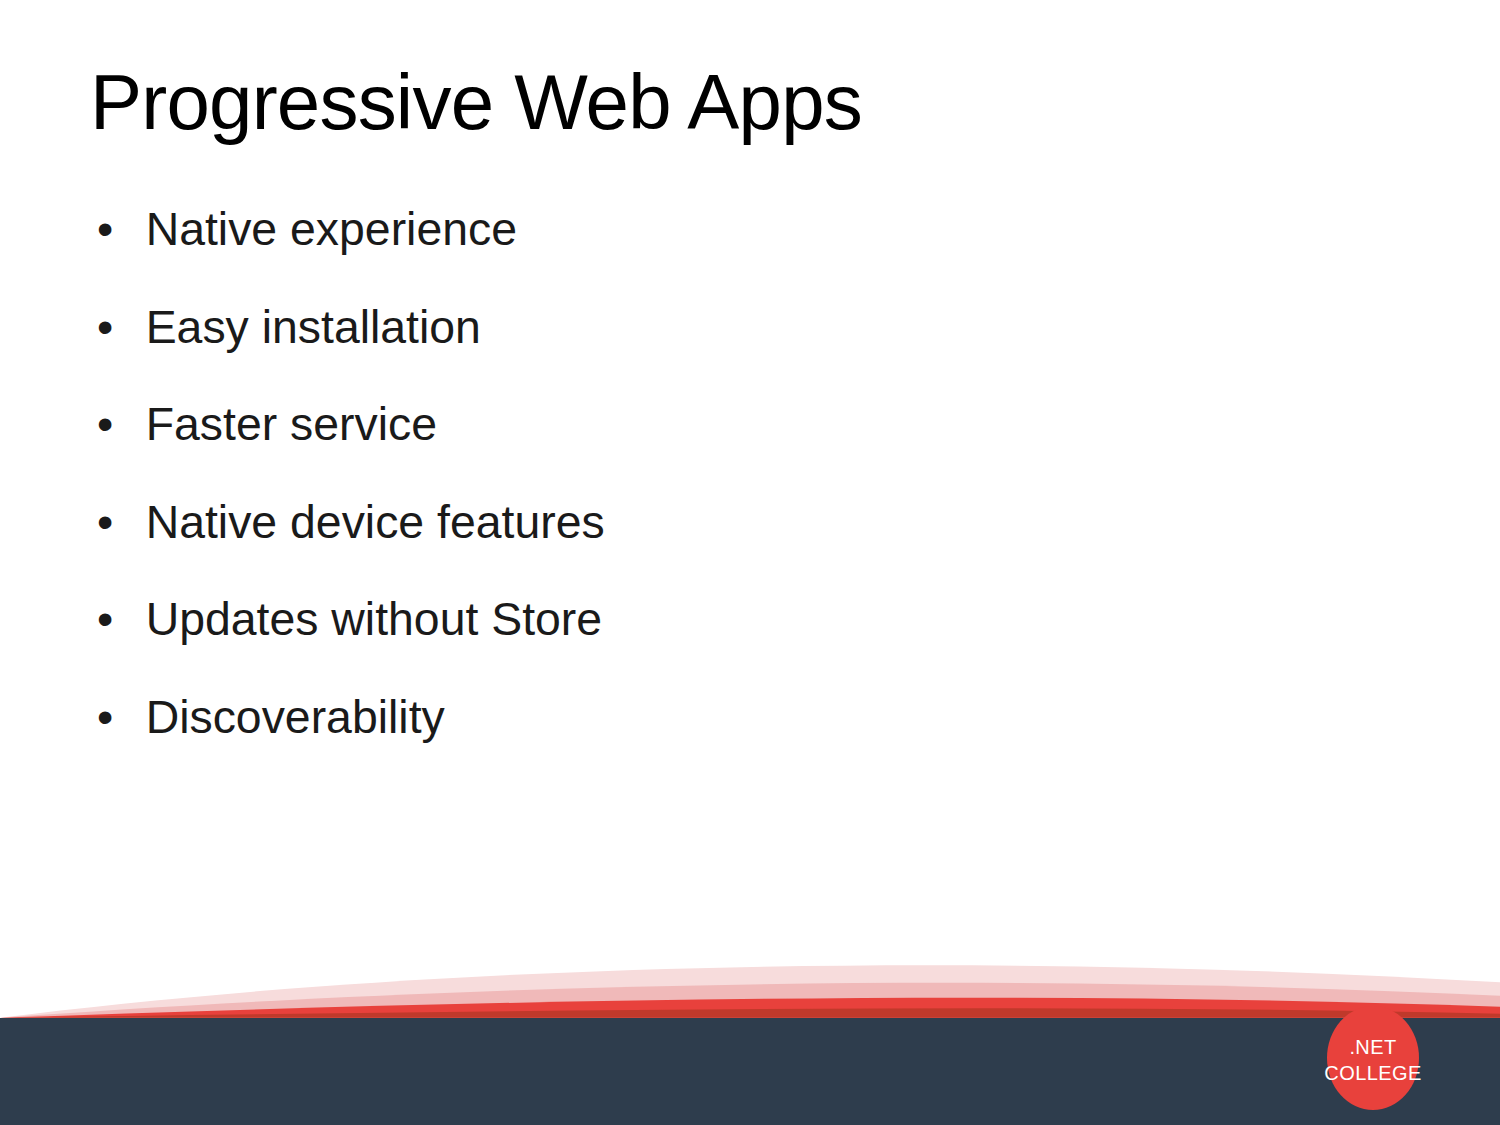Progressive Web Apps
Native experience
Easy installation
Faster service
Native device features
Updates without Store
Discoverability
.NET COLLEGE